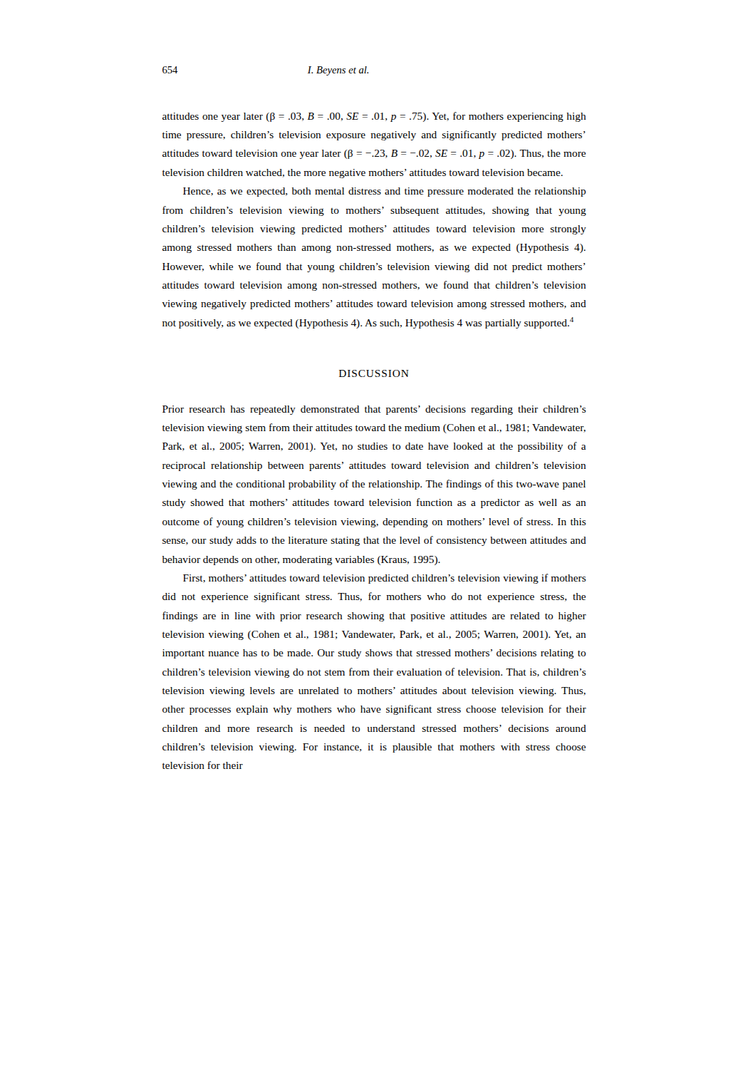654 I. Beyens et al.
attitudes one year later (β = .03, B = .00, SE = .01, p = .75). Yet, for mothers experiencing high time pressure, children’s television exposure negatively and significantly predicted mothers’ attitudes toward television one year later (β = −.23, B = −.02, SE = .01, p = .02). Thus, the more television children watched, the more negative mothers’ attitudes toward television became.
Hence, as we expected, both mental distress and time pressure moderated the relationship from children’s television viewing to mothers’ subsequent attitudes, showing that young children’s television viewing predicted mothers’ attitudes toward television more strongly among stressed mothers than among non-stressed mothers, as we expected (Hypothesis 4). However, while we found that young children’s television viewing did not predict mothers’ attitudes toward television among non-stressed mothers, we found that children’s television viewing negatively predicted mothers’ attitudes toward television among stressed mothers, and not positively, as we expected (Hypothesis 4). As such, Hypothesis 4 was partially supported.4
DISCUSSION
Prior research has repeatedly demonstrated that parents’ decisions regarding their children’s television viewing stem from their attitudes toward the medium (Cohen et al., 1981; Vandewater, Park, et al., 2005; Warren, 2001). Yet, no studies to date have looked at the possibility of a reciprocal relationship between parents’ attitudes toward television and children’s television viewing and the conditional probability of the relationship. The findings of this two-wave panel study showed that mothers’ attitudes toward television function as a predictor as well as an outcome of young children’s television viewing, depending on mothers’ level of stress. In this sense, our study adds to the literature stating that the level of consistency between attitudes and behavior depends on other, moderating variables (Kraus, 1995).
First, mothers’ attitudes toward television predicted children’s television viewing if mothers did not experience significant stress. Thus, for mothers who do not experience stress, the findings are in line with prior research showing that positive attitudes are related to higher television viewing (Cohen et al., 1981; Vandewater, Park, et al., 2005; Warren, 2001). Yet, an important nuance has to be made. Our study shows that stressed mothers’ decisions relating to children’s television viewing do not stem from their evaluation of television. That is, children’s television viewing levels are unrelated to mothers’ attitudes about television viewing. Thus, other processes explain why mothers who have significant stress choose television for their children and more research is needed to understand stressed mothers’ decisions around children’s television viewing. For instance, it is plausible that mothers with stress choose television for their